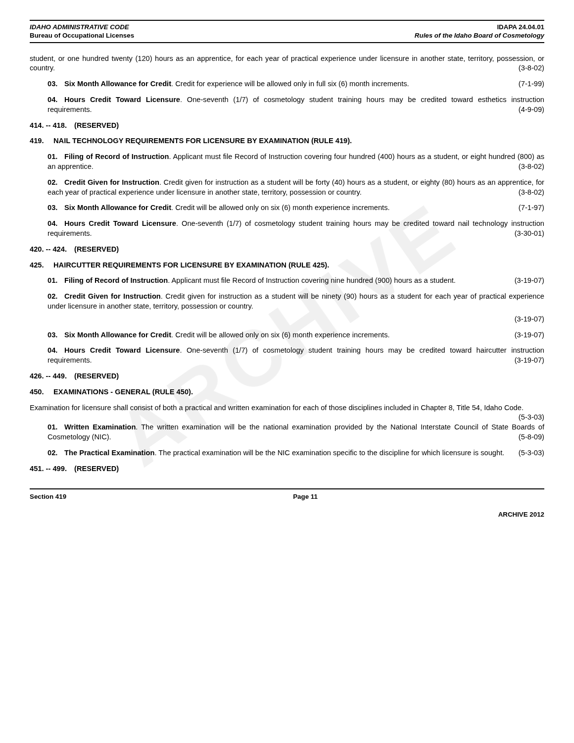ARCHIVE
IDAHO ADMINISTRATIVE CODE
Bureau of Occupational Licenses
IDAPA 24.04.01
Rules of the Idaho Board of Cosmetology
student, or one hundred twenty (120) hours as an apprentice, for each year of practical experience under licensure in another state, territory, possession, or country.(3-8-02)
03. Six Month Allowance for Credit. Credit for experience will be allowed only in full six (6) month increments.(7-1-99)
04. Hours Credit Toward Licensure. One-seventh (1/7) of cosmetology student training hours may be credited toward esthetics instruction requirements.(4-9-09)
414. -- 418.(RESERVED)
419. NAIL TECHNOLOGY REQUIREMENTS FOR LICENSURE BY EXAMINATION (RULE 419).
01. Filing of Record of Instruction. Applicant must file Record of Instruction covering four hundred (400) hours as a student, or eight hundred (800) as an apprentice.(3-8-02)
02. Credit Given for Instruction. Credit given for instruction as a student will be forty (40) hours as a student, or eighty (80) hours as an apprentice, for each year of practical experience under licensure in another state, territory, possession or country.(3-8-02)
03. Six Month Allowance for Credit. Credit will be allowed only on six (6) month experience increments.(7-1-97)
04. Hours Credit Toward Licensure. One-seventh (1/7) of cosmetology student training hours may be credited toward nail technology instruction requirements.(3-30-01)
420. -- 424.(RESERVED)
425. HAIRCUTTER REQUIREMENTS FOR LICENSURE BY EXAMINATION (RULE 425).
01. Filing of Record of Instruction. Applicant must file Record of Instruction covering nine hundred (900) hours as a student.(3-19-07)
02. Credit Given for Instruction. Credit given for instruction as a student will be ninety (90) hours as a student for each year of practical experience under licensure in another state, territory, possession or country.
(3-19-07)
03. Six Month Allowance for Credit. Credit will be allowed only on six (6) month experience increments.(3-19-07)
04. Hours Credit Toward Licensure. One-seventh (1/7) of cosmetology student training hours may be credited toward haircutter instruction requirements.(3-19-07)
426. -- 449.(RESERVED)
450. EXAMINATIONS - GENERAL (RULE 450).
Examination for licensure shall consist of both a practical and written examination for each of those disciplines included in Chapter 8, Title 54, Idaho Code.(5-3-03)
01. Written Examination. The written examination will be the national examination provided by the National Interstate Council of State Boards of Cosmetology (NIC).(5-8-09)
02. The Practical Examination. The practical examination will be the NIC examination specific to the discipline for which licensure is sought.(5-3-03)
451. -- 499.(RESERVED)
Section 419
Page 11
ARCHIVE 2012